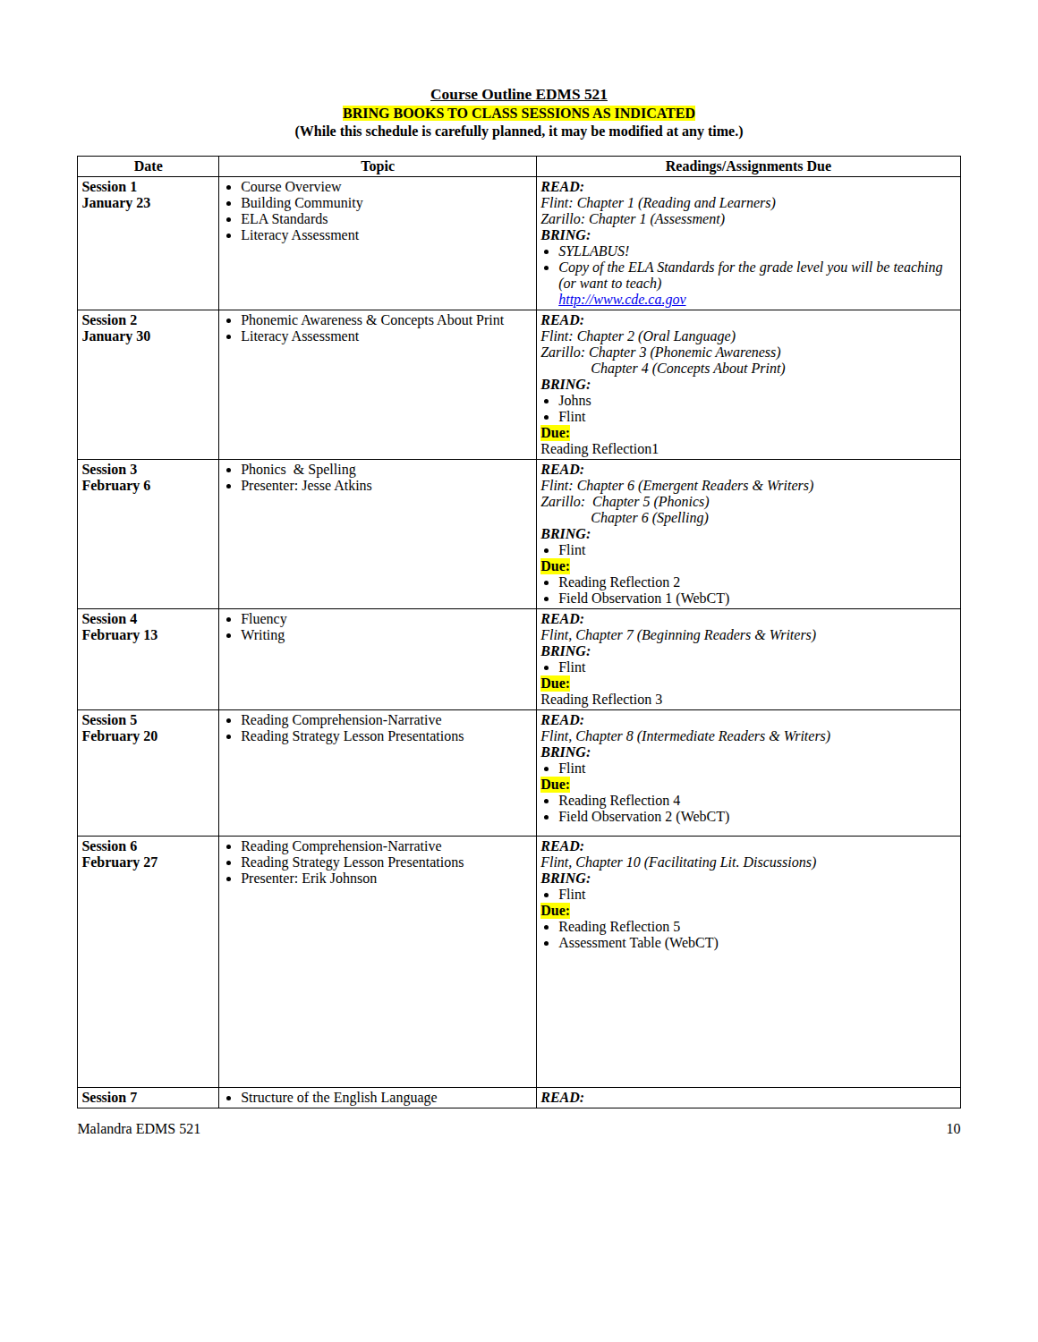Course Outline EDMS 521
BRING BOOKS TO CLASS SESSIONS AS INDICATED
(While this schedule is carefully planned, it may be modified at any time.)
| Date | Topic | Readings/Assignments Due |
| --- | --- | --- |
| Session 1 January 23 | Course Overview Building Community ELA Standards Literacy Assessment | READ: Flint: Chapter 1 (Reading and Learners) Zarillo: Chapter 1 (Assessment) BRING: SYLLABUS! Copy of the ELA Standards for the grade level you will be teaching (or want to teach) http://www.cde.ca.gov |
| Session 2 January 30 | Phonemic Awareness & Concepts About Print Literacy Assessment | READ: Flint: Chapter 2 (Oral Language) Zarillo: Chapter 3 (Phonemic Awareness) Chapter 4 (Concepts About Print) BRING: Johns Flint Due: Reading Reflection1 |
| Session 3 February 6 | Phonics & Spelling Presenter: Jesse Atkins | READ: Flint: Chapter 6 (Emergent Readers & Writers) Zarillo: Chapter 5 (Phonics) Chapter 6 (Spelling) BRING: Flint Due: Reading Reflection 2 Field Observation 1 (WebCT) |
| Session 4 February 13 | Fluency Writing | READ: Flint, Chapter 7 (Beginning Readers & Writers) BRING: Flint Due: Reading Reflection 3 |
| Session 5 February 20 | Reading Comprehension-Narrative Reading Strategy Lesson Presentations | READ: Flint, Chapter 8 (Intermediate Readers & Writers) BRING: Flint Due: Reading Reflection 4 Field Observation 2 (WebCT) |
| Session 6 February 27 | Reading Comprehension-Narrative Reading Strategy Lesson Presentations Presenter: Erik Johnson | READ: Flint, Chapter 10 (Facilitating Lit. Discussions) BRING: Flint Due: Reading Reflection 5 Assessment Table (WebCT) |
| Session 7 | Structure of the English Language | READ: |
Malandra EDMS 521 10